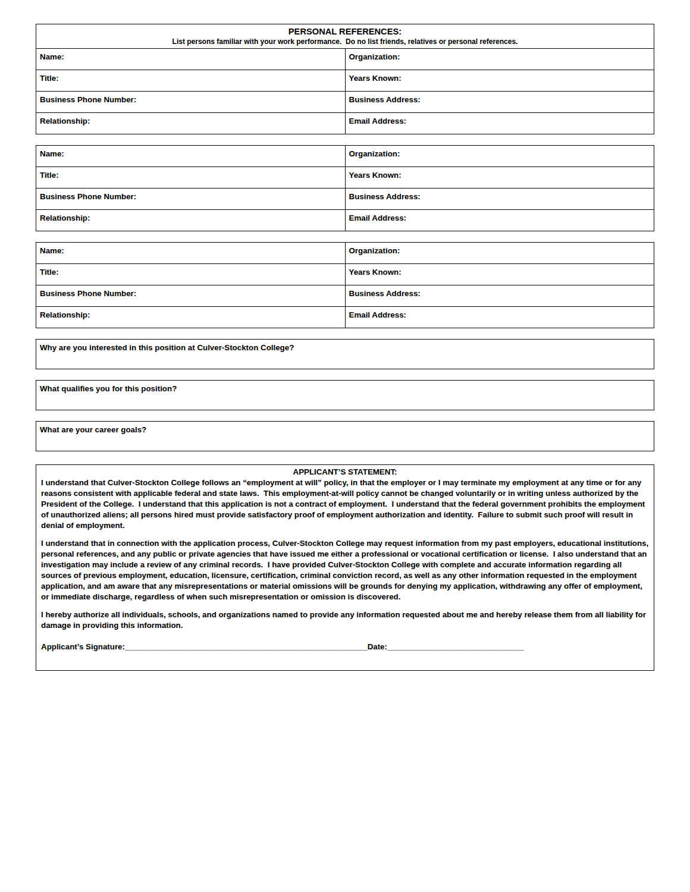PERSONAL REFERENCES: List persons familiar with your work performance. Do no list friends, relatives or personal references.
| Name: | Organization: |
| Title: | Years Known: |
| Business Phone Number: | Business Address: |
| Relationship: | Email Address: |
| Name: | Organization: |
| Title: | Years Known: |
| Business Phone Number: | Business Address: |
| Relationship: | Email Address: |
| Name: | Organization: |
| Title: | Years Known: |
| Business Phone Number: | Business Address: |
| Relationship: | Email Address: |
Why are you interested in this position at Culver-Stockton College?
What qualifies you for this position?
What are your career goals?
APPLICANT’S STATEMENT:
I understand that Culver-Stockton College follows an “employment at will” policy, in that the employer or I may terminate my employment at any time or for any reasons consistent with applicable federal and state laws. This employment-at-will policy cannot be changed voluntarily or in writing unless authorized by the President of the College. I understand that this application is not a contract of employment. I understand that the federal government prohibits the employment of unauthorized aliens; all persons hired must provide satisfactory proof of employment authorization and identity. Failure to submit such proof will result in denial of employment.
I understand that in connection with the application process, Culver-Stockton College may request information from my past employers, educational institutions, personal references, and any public or private agencies that have issued me either a professional or vocational certification or license. I also understand that an investigation may include a review of any criminal records. I have provided Culver-Stockton College with complete and accurate information regarding all sources of previous employment, education, licensure, certification, criminal conviction record, as well as any other information requested in the employment application, and am aware that any misrepresentations or material omissions will be grounds for denying my application, withdrawing any offer of employment, or immediate discharge, regardless of when such misrepresentation or omission is discovered.
I hereby authorize all individuals, schools, and organizations named to provide any information requested about me and hereby release them from all liability for damage in providing this information.
Applicant’s Signature:_______________________________________________________Date:_______________________________